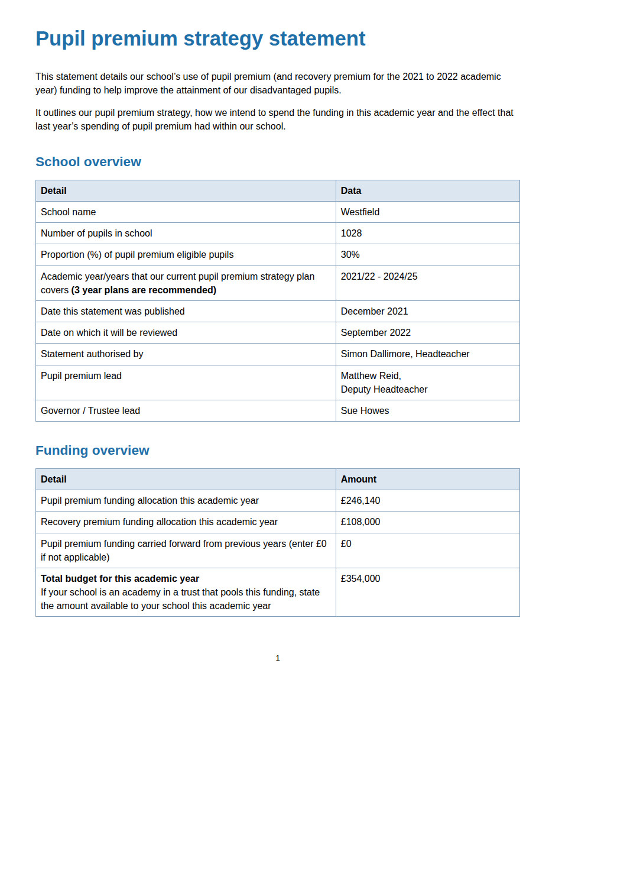Pupil premium strategy statement
This statement details our school’s use of pupil premium (and recovery premium for the 2021 to 2022 academic year) funding to help improve the attainment of our disadvantaged pupils.
It outlines our pupil premium strategy, how we intend to spend the funding in this academic year and the effect that last year’s spending of pupil premium had within our school.
School overview
| Detail | Data |
| --- | --- |
| School name | Westfield |
| Number of pupils in school | 1028 |
| Proportion (%) of pupil premium eligible pupils | 30% |
| Academic year/years that our current pupil premium strategy plan covers (3 year plans are recommended) | 2021/22 - 2024/25 |
| Date this statement was published | December 2021 |
| Date on which it will be reviewed | September 2022 |
| Statement authorised by | Simon Dallimore, Headteacher |
| Pupil premium lead | Matthew Reid, Deputy Headteacher |
| Governor / Trustee lead | Sue Howes |
Funding overview
| Detail | Amount |
| --- | --- |
| Pupil premium funding allocation this academic year | £246,140 |
| Recovery premium funding allocation this academic year | £108,000 |
| Pupil premium funding carried forward from previous years (enter £0 if not applicable) | £0 |
| Total budget for this academic year If your school is an academy in a trust that pools this funding, state the amount available to your school this academic year | £354,000 |
1